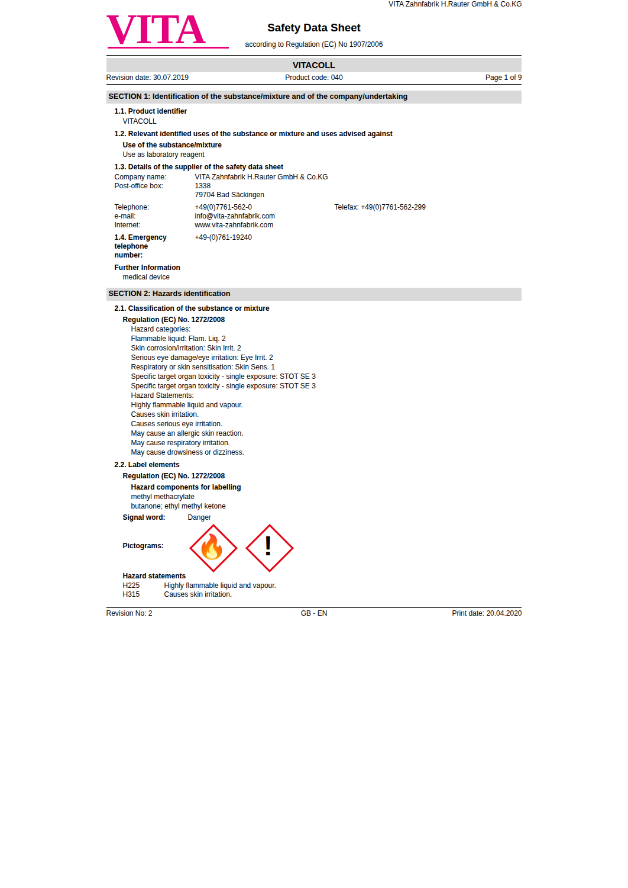VITA Zahnfabrik H.Rauter GmbH & Co.KG
VITA
Safety Data Sheet
according to Regulation (EC) No 1907/2006
VITACOLL
Revision date: 30.07.2019
Product code: 040
Page 1 of 9
SECTION 1: Identification of the substance/mixture and of the company/undertaking
1.1. Product identifier
VITACOLL
1.2. Relevant identified uses of the substance or mixture and uses advised against
Use of the substance/mixture
Use as laboratory reagent
1.3. Details of the supplier of the safety data sheet
| Company name: | VITA Zahnfabrik H.Rauter GmbH & Co.KG | |
| Post-office box: | 1338 | |
| | 79704 Bad Säckingen | |
| Telephone: | +49(0)7761-562-0 | Telefax: +49(0)7761-562-299 |
| e-mail: | info@vita-zahnfabrik.com | |
| Internet: | www.vita-zahnfabrik.com | |
| 1.4. Emergency telephone number: | +49-(0)761-19240 | |
Further Information
medical device
SECTION 2: Hazards identification
2.1. Classification of the substance or mixture
Regulation (EC) No. 1272/2008
Hazard categories:
Flammable liquid: Flam. Liq. 2
Skin corrosion/irritation: Skin Irrit. 2
Serious eye damage/eye irritation: Eye Irrit. 2
Respiratory or skin sensitisation: Skin Sens. 1
Specific target organ toxicity - single exposure: STOT SE 3
Specific target organ toxicity - single exposure: STOT SE 3
Hazard Statements:
Highly flammable liquid and vapour.
Causes skin irritation.
Causes serious eye irritation.
May cause an allergic skin reaction.
May cause respiratory irritation.
May cause drowsiness or dizziness.
2.2. Label elements
Regulation (EC) No. 1272/2008
Hazard components for labelling
methyl methacrylate
butanone; ethyl methyl ketone
Signal word: Danger
Pictograms: 🔥 !
Hazard statements
| H225 | Highly flammable liquid and vapour. |
| H315 | Causes skin irritation. |
Revision No: 2
GB - EN
Print date: 20.04.2020